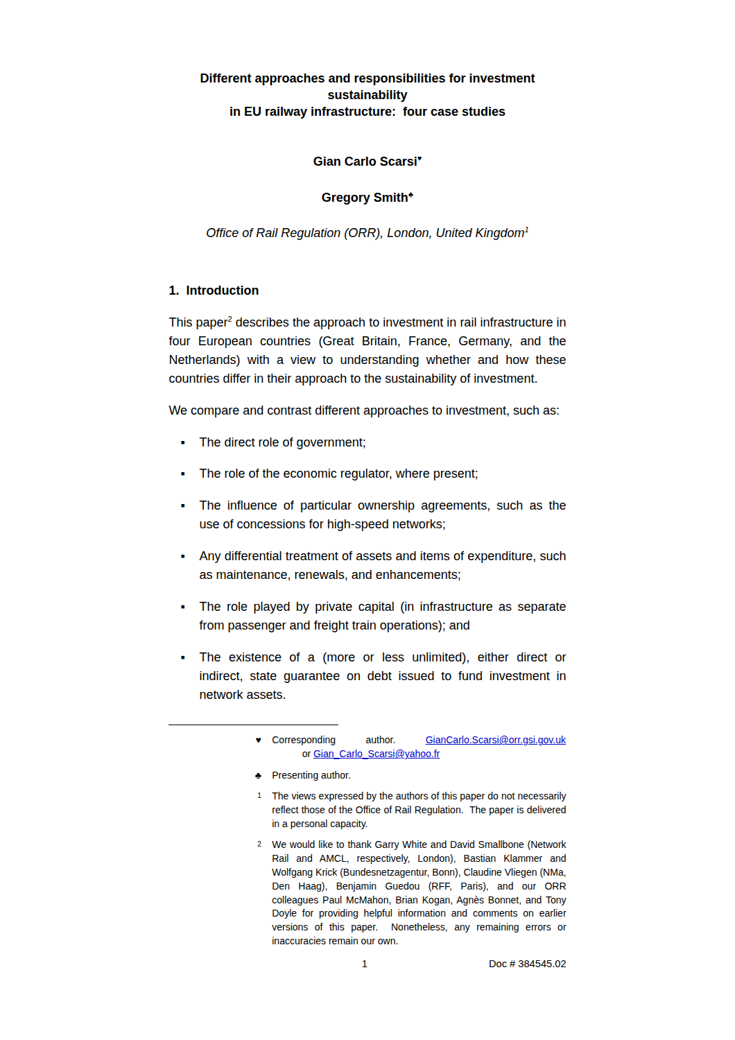Different approaches and responsibilities for investment sustainability
in EU railway infrastructure: four case studies
Gian Carlo Scarsi♥
Gregory Smith♣
Office of Rail Regulation (ORR), London, United Kingdom1
1. Introduction
This paper2 describes the approach to investment in rail infrastructure in four European countries (Great Britain, France, Germany, and the Netherlands) with a view to understanding whether and how these countries differ in their approach to the sustainability of investment.
We compare and contrast different approaches to investment, such as:
The direct role of government;
The role of the economic regulator, where present;
The influence of particular ownership agreements, such as the use of concessions for high-speed networks;
Any differential treatment of assets and items of expenditure, such as maintenance, renewals, and enhancements;
The role played by private capital (in infrastructure as separate from passenger and freight train operations); and
The existence of a (more or less unlimited), either direct or indirect, state guarantee on debt issued to fund investment in network assets.
♥
Corresponding author. GianCarlo.Scarsi@orr.gsi.gov.uk or Gian_Carlo_Scarsi@yahoo.fr
♣
Presenting author.
1
The views expressed by the authors of this paper do not necessarily reflect those of the Office of Rail Regulation. The paper is delivered in a personal capacity.
2
We would like to thank Garry White and David Smallbone (Network Rail and AMCL, respectively, London), Bastian Klammer and Wolfgang Krick (Bundesnetzagentur, Bonn), Claudine Vliegen (NMa, Den Haag), Benjamin Guedou (RFF, Paris), and our ORR colleagues Paul McMahon, Brian Kogan, Agnès Bonnet, and Tony Doyle for providing helpful information and comments on earlier versions of this paper. Nonetheless, any remaining errors or inaccuracies remain our own.
1
Doc # 384545.02